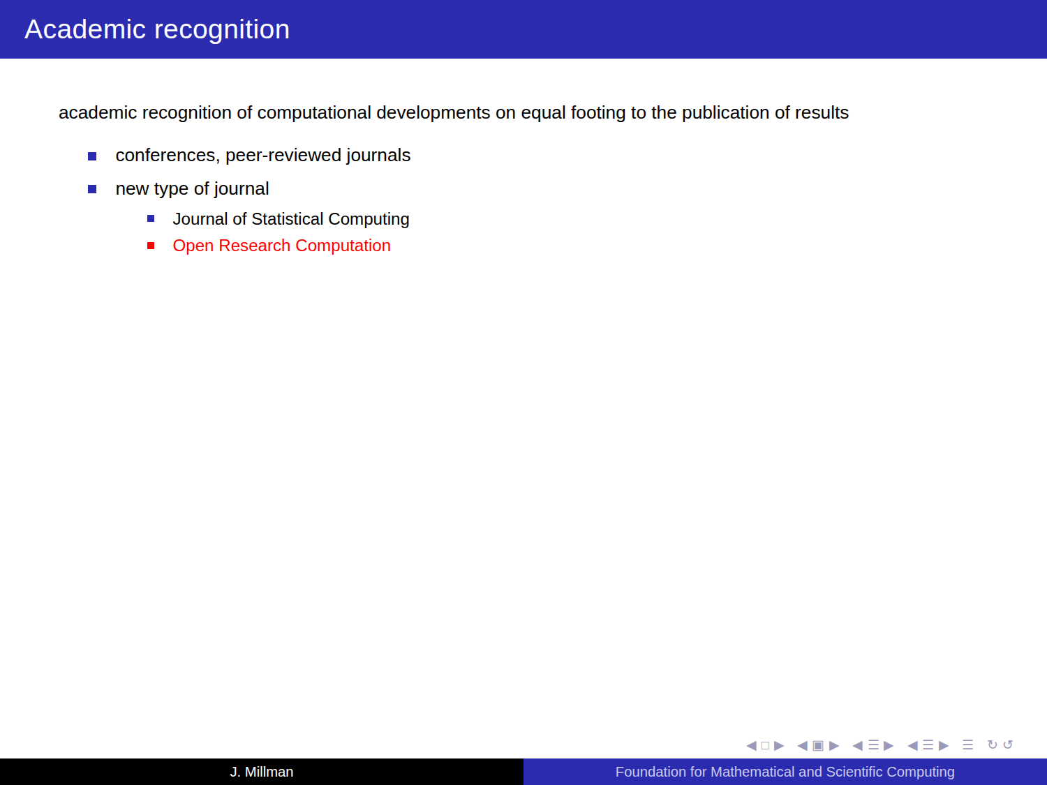Academic recognition
academic recognition of computational developments on equal footing to the publication of results
conferences, peer-reviewed journals
new type of journal
Journal of Statistical Computing
Open Research Computation
◀□▶ ◀▣▶ ◀☰▶ ◀☰▶ ☰ ↻↺
J. Millman
Foundation for Mathematical and Scientific Computing